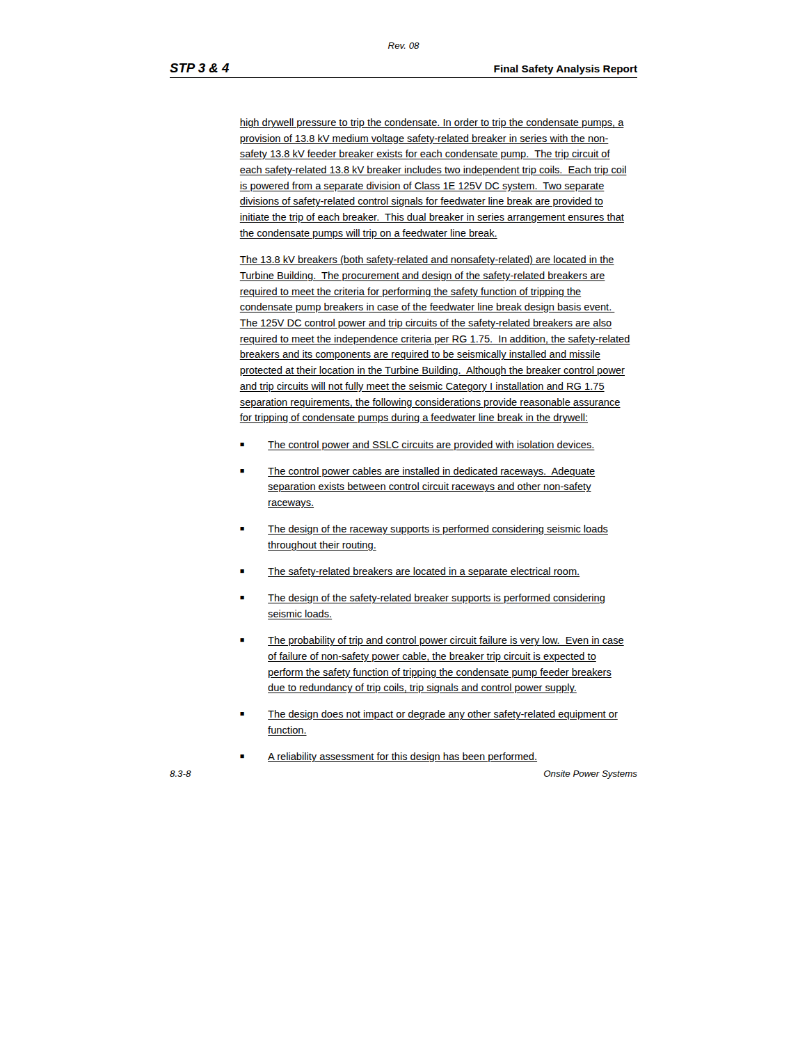Rev. 08
STP 3 & 4
Final Safety Analysis Report
high drywell pressure to trip the condensate. In order to trip the condensate pumps, a provision of 13.8 kV medium voltage safety-related breaker in series with the non-safety 13.8 kV feeder breaker exists for each condensate pump. The trip circuit of each safety-related 13.8 kV breaker includes two independent trip coils. Each trip coil is powered from a separate division of Class 1E 125V DC system. Two separate divisions of safety-related control signals for feedwater line break are provided to initiate the trip of each breaker. This dual breaker in series arrangement ensures that the condensate pumps will trip on a feedwater line break.
The 13.8 kV breakers (both safety-related and nonsafety-related) are located in the Turbine Building. The procurement and design of the safety-related breakers are required to meet the criteria for performing the safety function of tripping the condensate pump breakers in case of the feedwater line break design basis event. The 125V DC control power and trip circuits of the safety-related breakers are also required to meet the independence criteria per RG 1.75. In addition, the safety-related breakers and its components are required to be seismically installed and missile protected at their location in the Turbine Building. Although the breaker control power and trip circuits will not fully meet the seismic Category I installation and RG 1.75 separation requirements, the following considerations provide reasonable assurance for tripping of condensate pumps during a feedwater line break in the drywell:
The control power and SSLC circuits are provided with isolation devices.
The control power cables are installed in dedicated raceways. Adequate separation exists between control circuit raceways and other non-safety raceways.
The design of the raceway supports is performed considering seismic loads throughout their routing.
The safety-related breakers are located in a separate electrical room.
The design of the safety-related breaker supports is performed considering seismic loads.
The probability of trip and control power circuit failure is very low. Even in case of failure of non-safety power cable, the breaker trip circuit is expected to perform the safety function of tripping the condensate pump feeder breakers due to redundancy of trip coils, trip signals and control power supply.
The design does not impact or degrade any other safety-related equipment or function.
A reliability assessment for this design has been performed.
8.3-8
Onsite Power Systems